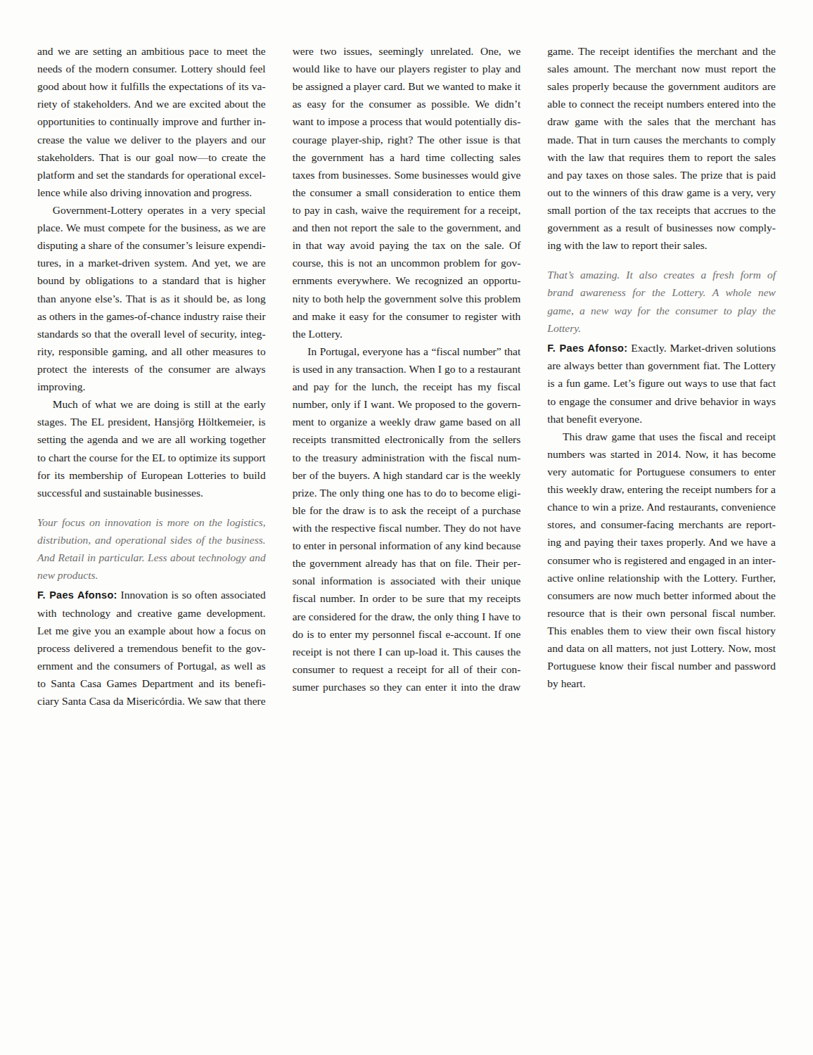and we are setting an ambitious pace to meet the needs of the modern consumer. Lottery should feel good about how it fulfills the expectations of its variety of stakeholders. And we are excited about the opportunities to continually improve and further increase the value we deliver to the players and our stakeholders. That is our goal now—to create the platform and set the standards for operational excellence while also driving innovation and progress.
Government-Lottery operates in a very special place. We must compete for the business, as we are disputing a share of the consumer’s leisure expenditures, in a market-driven system. And yet, we are bound by obligations to a standard that is higher than anyone else’s. That is as it should be, as long as others in the games-of-chance industry raise their standards so that the overall level of security, integrity, responsible gaming, and all other measures to protect the interests of the consumer are always improving.
Much of what we are doing is still at the early stages. The EL president, Hansjörg Höltkemeier, is setting the agenda and we are all working together to chart the course for the EL to optimize its support for its membership of European Lotteries to build successful and sustainable businesses.
Your focus on innovation is more on the logistics, distribution, and operational sides of the business. And Retail in particular. Less about technology and new products.
F. Paes Afonso: Innovation is so often associated with technology and creative game development. Let me give you an example about how a focus on process delivered a tremendous benefit to the government and the consumers of Portugal, as well as to Santa Casa Games Department and its beneficiary Santa Casa da Misericórdia. We saw that there were two issues, seemingly unrelated. One, we would like to have our players register to play and be assigned a player card. But we wanted to make it as easy for the consumer as possible. We didn’t want to impose a process that would potentially discourage player-ship, right? The other issue is that the government has a hard time collecting sales taxes from businesses. Some businesses would give the consumer a small consideration to entice them to pay in cash, waive the requirement for a receipt, and then not report the sale to the government, and in that way avoid paying the tax on the sale. Of course, this is not an uncommon problem for governments everywhere. We recognized an opportunity to both help the government solve this problem and make it easy for the consumer to register with the Lottery.
In Portugal, everyone has a “fiscal number” that is used in any transaction. When I go to a restaurant and pay for the lunch, the receipt has my fiscal number, only if I want. We proposed to the government to organize a weekly draw game based on all receipts transmitted electronically from the sellers to the treasury administration with the fiscal number of the buyers. A high standard car is the weekly prize. The only thing one has to do to become eligible for the draw is to ask the receipt of a purchase with the respective fiscal number. They do not have to enter in personal information of any kind because the government already has that on file. Their personal information is associated with their unique fiscal number. In order to be sure that my receipts are considered for the draw, the only thing I have to do is to enter my personnel fiscal e-account. If one receipt is not there I can up-load it. This causes the consumer to request a receipt for all of their consumer purchases so they can enter it into the draw game. The receipt identifies the merchant and the sales amount. The merchant now must report the sales properly because the government auditors are able to connect the receipt numbers entered into the draw game with the sales that the merchant has made. That in turn causes the merchants to comply with the law that requires them to report the sales and pay taxes on those sales. The prize that is paid out to the winners of this draw game is a very, very small portion of the tax receipts that accrues to the government as a result of businesses now complying with the law to report their sales.
That’s amazing. It also creates a fresh form of brand awareness for the Lottery. A whole new game, a new way for the consumer to play the Lottery.
F. Paes Afonso: Exactly. Market-driven solutions are always better than government fiat. The Lottery is a fun game. Let’s figure out ways to use that fact to engage the consumer and drive behavior in ways that benefit everyone.
This draw game that uses the fiscal and receipt numbers was started in 2014. Now, it has become very automatic for Portuguese consumers to enter this weekly draw, entering the receipt numbers for a chance to win a prize. And restaurants, convenience stores, and consumer-facing merchants are reporting and paying their taxes properly. And we have a consumer who is registered and engaged in an interactive online relationship with the Lottery. Further, consumers are now much better informed about the resource that is their own personal fiscal number. This enables them to view their own fiscal history and data on all matters, not just Lottery. Now, most Portuguese know their fiscal number and password by heart.